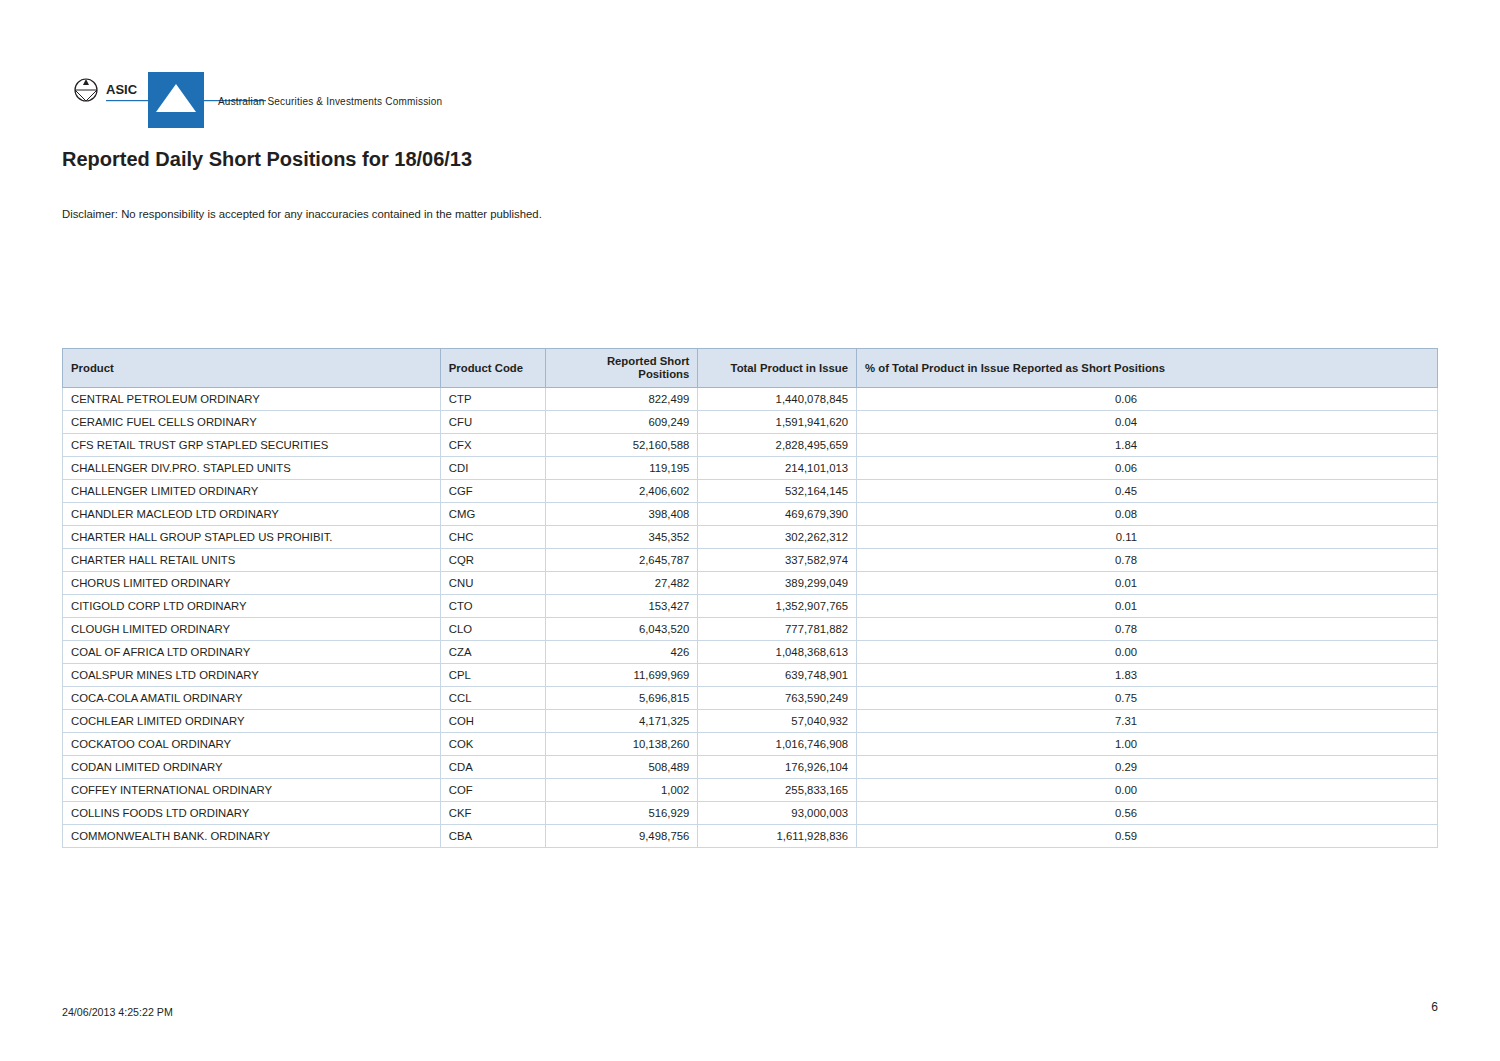ASIC
Australian Securities & Investments Commission
Reported Daily Short Positions for 18/06/13
Disclaimer: No responsibility is accepted for any inaccuracies contained in the matter published.
| Product | Product Code | Reported Short Positions | Total Product in Issue | % of Total Product in Issue Reported as Short Positions |
| --- | --- | --- | --- | --- |
| CENTRAL PETROLEUM ORDINARY | CTP | 822,499 | 1,440,078,845 | 0.06 |
| CERAMIC FUEL CELLS ORDINARY | CFU | 609,249 | 1,591,941,620 | 0.04 |
| CFS RETAIL TRUST GRP STAPLED SECURITIES | CFX | 52,160,588 | 2,828,495,659 | 1.84 |
| CHALLENGER DIV.PRO. STAPLED UNITS | CDI | 119,195 | 214,101,013 | 0.06 |
| CHALLENGER LIMITED ORDINARY | CGF | 2,406,602 | 532,164,145 | 0.45 |
| CHANDLER MACLEOD LTD ORDINARY | CMG | 398,408 | 469,679,390 | 0.08 |
| CHARTER HALL GROUP STAPLED US PROHIBIT. | CHC | 345,352 | 302,262,312 | 0.11 |
| CHARTER HALL RETAIL UNITS | CQR | 2,645,787 | 337,582,974 | 0.78 |
| CHORUS LIMITED ORDINARY | CNU | 27,482 | 389,299,049 | 0.01 |
| CITIGOLD CORP LTD ORDINARY | CTO | 153,427 | 1,352,907,765 | 0.01 |
| CLOUGH LIMITED ORDINARY | CLO | 6,043,520 | 777,781,882 | 0.78 |
| COAL OF AFRICA LTD ORDINARY | CZA | 426 | 1,048,368,613 | 0.00 |
| COALSPUR MINES LTD ORDINARY | CPL | 11,699,969 | 639,748,901 | 1.83 |
| COCA-COLA AMATIL ORDINARY | CCL | 5,696,815 | 763,590,249 | 0.75 |
| COCHLEAR LIMITED ORDINARY | COH | 4,171,325 | 57,040,932 | 7.31 |
| COCKATOO COAL ORDINARY | COK | 10,138,260 | 1,016,746,908 | 1.00 |
| CODAN LIMITED ORDINARY | CDA | 508,489 | 176,926,104 | 0.29 |
| COFFEY INTERNATIONAL ORDINARY | COF | 1,002 | 255,833,165 | 0.00 |
| COLLINS FOODS LTD ORDINARY | CKF | 516,929 | 93,000,003 | 0.56 |
| COMMONWEALTH BANK. ORDINARY | CBA | 9,498,756 | 1,611,928,836 | 0.59 |
24/06/2013 4:25:22 PM
6